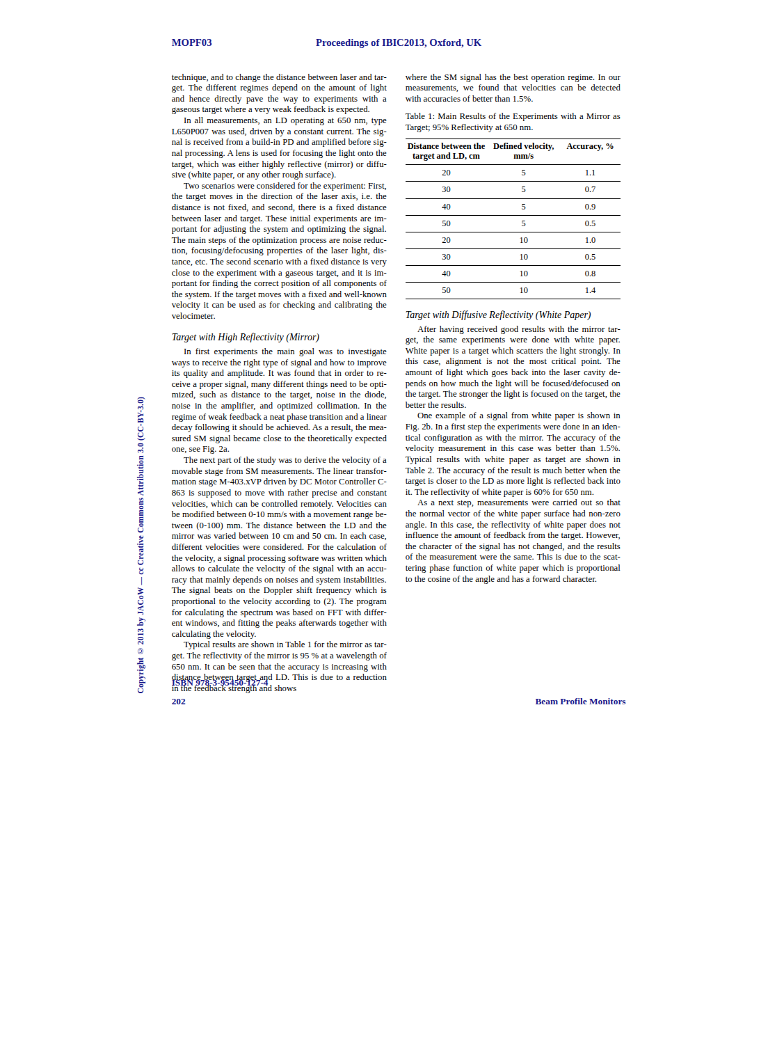MOPF03 Proceedings of IBIC2013, Oxford, UK
technique, and to change the distance between laser and target. The different regimes depend on the amount of light and hence directly pave the way to experiments with a gaseous target where a very weak feedback is expected.
In all measurements, an LD operating at 650 nm, type L650P007 was used, driven by a constant current. The signal is received from a build-in PD and amplified before signal processing. A lens is used for focusing the light onto the target, which was either highly reflective (mirror) or diffusive (white paper, or any other rough surface).
Two scenarios were considered for the experiment: First, the target moves in the direction of the laser axis, i.e. the distance is not fixed, and second, there is a fixed distance between laser and target. These initial experiments are important for adjusting the system and optimizing the signal. The main steps of the optimization process are noise reduction, focusing/defocusing properties of the laser light, distance, etc. The second scenario with a fixed distance is very close to the experiment with a gaseous target, and it is important for finding the correct position of all components of the system. If the target moves with a fixed and well-known velocity it can be used as for checking and calibrating the velocimeter.
Target with High Reflectivity (Mirror)
In first experiments the main goal was to investigate ways to receive the right type of signal and how to improve its quality and amplitude. It was found that in order to receive a proper signal, many different things need to be optimized, such as distance to the target, noise in the diode, noise in the amplifier, and optimized collimation. In the regime of weak feedback a neat phase transition and a linear decay following it should be achieved. As a result, the measured SM signal became close to the theoretically expected one, see Fig. 2a.
The next part of the study was to derive the velocity of a movable stage from SM measurements. The linear transformation stage M-403.xVP driven by DC Motor Controller C-863 is supposed to move with rather precise and constant velocities, which can be controlled remotely. Velocities can be modified between 0-10 mm/s with a movement range between (0-100) mm. The distance between the LD and the mirror was varied between 10 cm and 50 cm. In each case, different velocities were considered. For the calculation of the velocity, a signal processing software was written which allows to calculate the velocity of the signal with an accuracy that mainly depends on noises and system instabilities. The signal beats on the Doppler shift frequency which is proportional to the velocity according to (2). The program for calculating the spectrum was based on FFT with different windows, and fitting the peaks afterwards together with calculating the velocity.
Typical results are shown in Table 1 for the mirror as target. The reflectivity of the mirror is 95 % at a wavelength of 650 nm. It can be seen that the accuracy is increasing with distance between target and LD. This is due to a reduction in the feedback strength and shows
where the SM signal has the best operation regime. In our measurements, we found that velocities can be detected with accuracies of better than 1.5%.
Table 1: Main Results of the Experiments with a Mirror as Target; 95% Reflectivity at 650 nm.
| Distance between the target and LD, cm | Defined velocity, mm/s | Accuracy, % |
| --- | --- | --- |
| 20 | 5 | 1.1 |
| 30 | 5 | 0.7 |
| 40 | 5 | 0.9 |
| 50 | 5 | 0.5 |
| 20 | 10 | 1.0 |
| 30 | 10 | 0.5 |
| 40 | 10 | 0.8 |
| 50 | 10 | 1.4 |
Target with Diffusive Reflectivity (White Paper)
After having received good results with the mirror target, the same experiments were done with white paper. White paper is a target which scatters the light strongly. In this case, alignment is not the most critical point. The amount of light which goes back into the laser cavity depends on how much the light will be focused/defocused on the target. The stronger the light is focused on the target, the better the results.
One example of a signal from white paper is shown in Fig. 2b. In a first step the experiments were done in an identical configuration as with the mirror. The accuracy of the velocity measurement in this case was better than 1.5%. Typical results with white paper as target are shown in Table 2. The accuracy of the result is much better when the target is closer to the LD as more light is reflected back into it. The reflectivity of white paper is 60% for 650 nm.
As a next step, measurements were carried out so that the normal vector of the white paper surface had non-zero angle. In this case, the reflectivity of white paper does not influence the amount of feedback from the target. However, the character of the signal has not changed, and the results of the measurement were the same. This is due to the scattering phase function of white paper which is proportional to the cosine of the angle and has a forward character.
Copyright © 2013 by JACoW — cc Creative Commons Attribution 3.0 (CC-BY-3.0)
ISBN 978-3-95450-127-4 202 Beam Profile Monitors